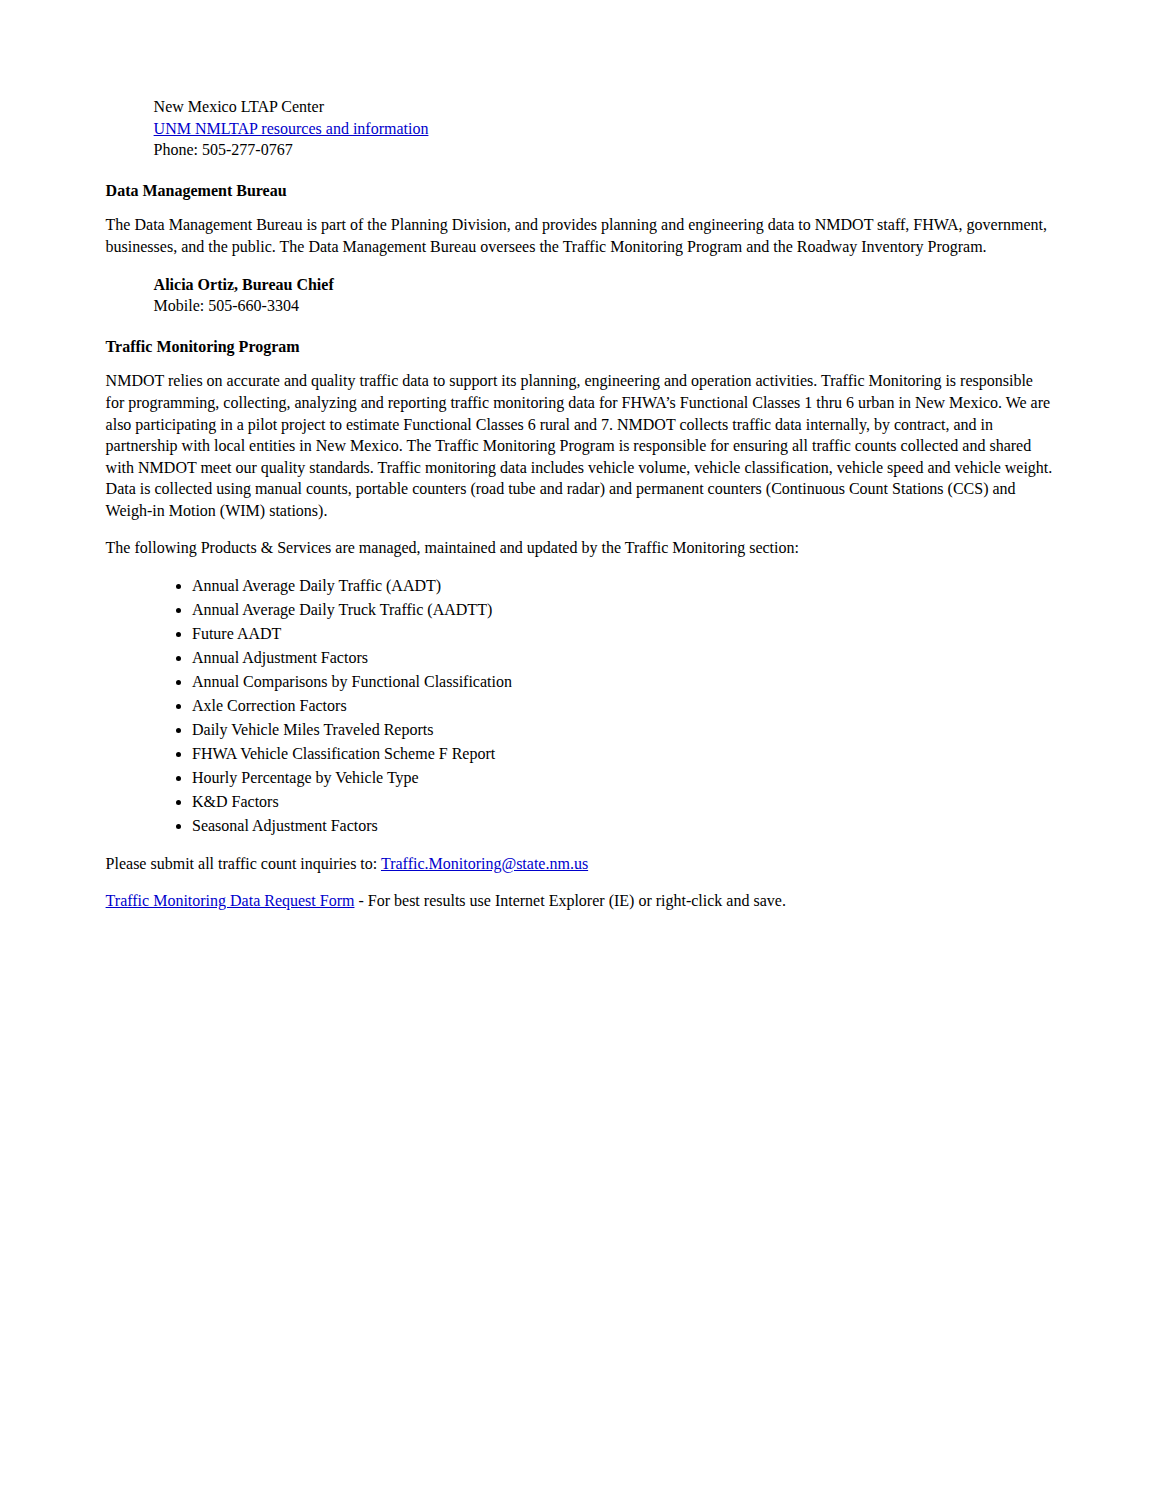New Mexico LTAP Center
UNM NMLTAP resources and information
Phone: 505-277-0767
Data Management Bureau
The Data Management Bureau is part of the Planning Division, and provides planning and engineering data to NMDOT staff, FHWA, government, businesses, and the public. The Data Management Bureau oversees the Traffic Monitoring Program and the Roadway Inventory Program.
Alicia Ortiz, Bureau Chief
Mobile: 505-660-3304
Traffic Monitoring Program
NMDOT relies on accurate and quality traffic data to support its planning, engineering and operation activities. Traffic Monitoring is responsible for programming, collecting, analyzing and reporting traffic monitoring data for FHWA’s Functional Classes 1 thru 6 urban in New Mexico. We are also participating in a pilot project to estimate Functional Classes 6 rural and 7. NMDOT collects traffic data internally, by contract, and in partnership with local entities in New Mexico. The Traffic Monitoring Program is responsible for ensuring all traffic counts collected and shared with NMDOT meet our quality standards. Traffic monitoring data includes vehicle volume, vehicle classification, vehicle speed and vehicle weight. Data is collected using manual counts, portable counters (road tube and radar) and permanent counters (Continuous Count Stations (CCS) and Weigh-in Motion (WIM) stations).
The following Products & Services are managed, maintained and updated by the Traffic Monitoring section:
Annual Average Daily Traffic (AADT)
Annual Average Daily Truck Traffic (AADTT)
Future AADT
Annual Adjustment Factors
Annual Comparisons by Functional Classification
Axle Correction Factors
Daily Vehicle Miles Traveled Reports
FHWA Vehicle Classification Scheme F Report
Hourly Percentage by Vehicle Type
K&D Factors
Seasonal Adjustment Factors
Please submit all traffic count inquiries to: Traffic.Monitoring@state.nm.us
Traffic Monitoring Data Request Form - For best results use Internet Explorer (IE) or right-click and save.